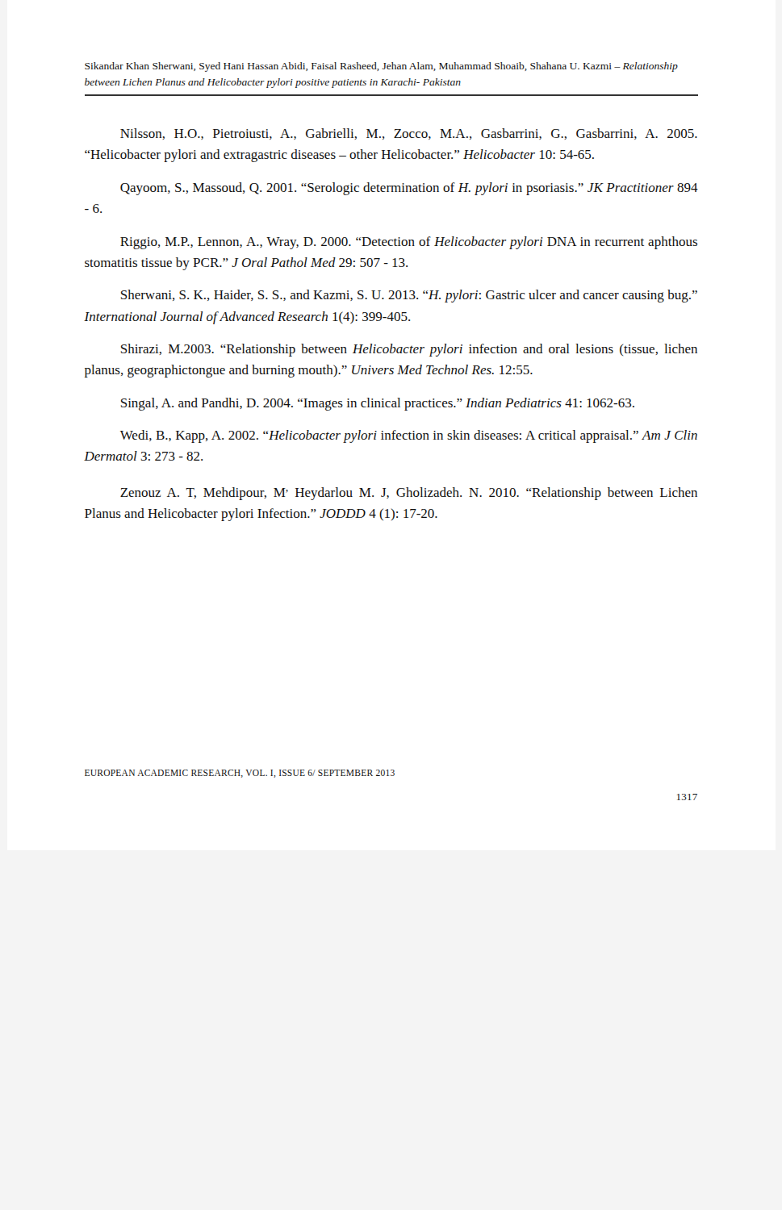Sikandar Khan Sherwani, Syed Hani Hassan Abidi, Faisal Rasheed, Jehan Alam, Muhammad Shoaib, Shahana U. Kazmi – Relationship between Lichen Planus and Helicobacter pylori positive patients in Karachi- Pakistan
Nilsson, H.O., Pietroiusti, A., Gabrielli, M., Zocco, M.A., Gasbarrini, G., Gasbarrini, A. 2005. “Helicobacter pylori and extragastric diseases – other Helicobacter.” Helicobacter 10: 54-65.
Qayoom, S., Massoud, Q. 2001. “Serologic determination of H. pylori in psoriasis.” JK Practitioner 894 - 6.
Riggio, M.P., Lennon, A., Wray, D. 2000. “Detection of Helicobacter pylori DNA in recurrent aphthous stomatitis tissue by PCR.” J Oral Pathol Med 29: 507 - 13.
Sherwani, S. K., Haider, S. S., and Kazmi, S. U. 2013. “H. pylori: Gastric ulcer and cancer causing bug.” International Journal of Advanced Research 1(4): 399-405.
Shirazi, M.2003. “Relationship between Helicobacter pylori infection and oral lesions (tissue, lichen planus, geographictongue and burning mouth).” Univers Med Technol Res. 12:55.
Singal, A. and Pandhi, D. 2004. “Images in clinical practices.” Indian Pediatrics 41: 1062-63.
Wedi, B., Kapp, A. 2002. “Helicobacter pylori infection in skin diseases: A critical appraisal.” Am J Clin Dermatol 3: 273 - 82.
Zenouz A. T, Mehdipour, M, Heydarlou M. J, Gholizadeh. N. 2010. “Relationship between Lichen Planus and Helicobacter pylori Infection.” JODDD 4 (1): 17-20.
EUROPEAN ACADEMIC RESEARCH, VOL. I, ISSUE 6/ SEPTEMBER 2013
1317